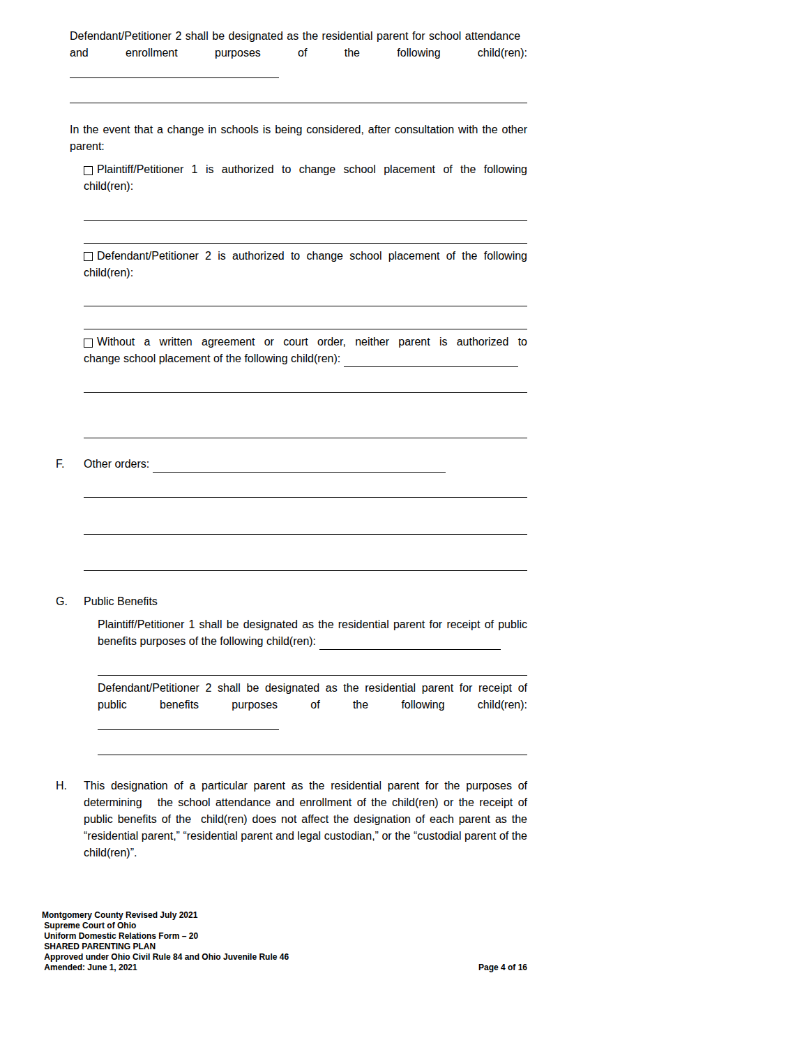Defendant/Petitioner 2 shall be designated as the residential parent for school attendance and enrollment purposes of the following child(ren):
In the event that a change in schools is being considered, after consultation with the other parent:
Plaintiff/Petitioner 1 is authorized to change school placement of the following child(ren):
Defendant/Petitioner 2 is authorized to change school placement of the following child(ren):
Without a written agreement or court order, neither parent is authorized to change school placement of the following child(ren):
F.
Other orders:
G.
Public Benefits
Plaintiff/Petitioner 1 shall be designated as the residential parent for receipt of public benefits purposes of the following child(ren):
Defendant/Petitioner 2 shall be designated as the residential parent for receipt of public benefits purposes of the following child(ren):
H.
This designation of a particular parent as the residential parent for the purposes of determining the school attendance and enrollment of the child(ren) or the receipt of public benefits of the child(ren) does not affect the designation of each parent as the “residential parent,” “residential parent and legal custodian,” or the “custodial parent of the child(ren)”.
Montgomery County Revised July 2021
Supreme Court of Ohio
Uniform Domestic Relations Form – 20
SHARED PARENTING PLAN
Approved under Ohio Civil Rule 84 and Ohio Juvenile Rule 46
Amended: June 1, 2021
Page 4 of 16